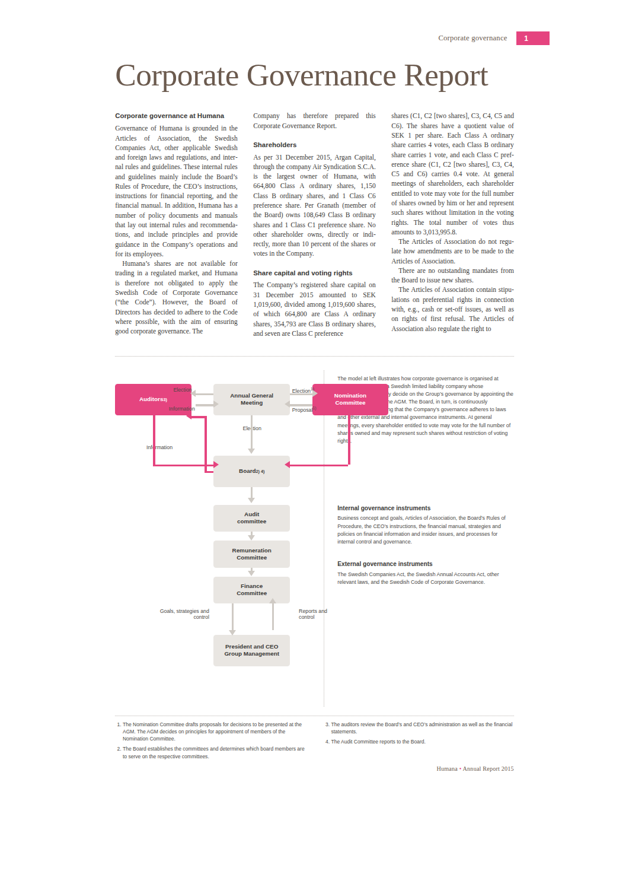Corporate governance
1
Corporate Governance Report
Corporate governance at Humana
Governance of Humana is grounded in the Articles of Association, the Swedish Companies Act, other applicable Swedish and foreign laws and regulations, and internal rules and guidelines. These internal rules and guidelines mainly include the Board’s Rules of Procedure, the CEO’s instructions, instructions for financial reporting, and the financial manual. In addition, Humana has a number of policy documents and manuals that lay out internal rules and recommendations, and include principles and provide guidance in the Company’s operations and for its employees.
Humana’s shares are not available for trading in a regulated market, and Humana is therefore not obligated to apply the Swedish Code of Corporate Governance (“the Code”). However, the Board of Directors has decided to adhere to the Code where possible, with the aim of ensuring good corporate governance. The
Company has therefore prepared this Corporate Governance Report.
Shareholders
As per 31 December 2015, Argan Capital, through the company Air Syndication S.C.A. is the largest owner of Humana, with 664,800 Class A ordinary shares, 1,150 Class B ordinary shares, and 1 Class C6 preference share. Per Granath (member of the Board) owns 108,649 Class B ordinary shares and 1 Class C1 preference share. No other shareholder owns, directly or indirectly, more than 10 percent of the shares or votes in the Company.
Share capital and voting rights
The Company’s registered share capital on 31 December 2015 amounted to SEK 1,019,600, divided among 1,019,600 shares, of which 664,800 are Class A ordinary shares, 354,793 are Class B ordinary shares, and seven are Class C preference
shares (C1, C2 [two shares], C3, C4, C5 and C6). The shares have a quotient value of SEK 1 per share. Each Class A ordinary share carries 4 votes, each Class B ordinary share carries 1 vote, and each Class C preference share (C1, C2 [two shares], C3, C4, C5 and C6) carries 0.4 vote. At general meetings of shareholders, each shareholder entitled to vote may vote for the full number of shares owned by him or her and represent such shares without limitation in the voting rights. The total number of votes thus amounts to 3,013,995.8.
The Articles of Association do not regulate how amendments are to be made to the Articles of Association.
There are no outstanding mandates from the Board to issue new shares.
The Articles of Association contain stipulations on preferential rights in connection with, e.g., cash or set-off issues, as well as on rights of first refusal. The Articles of Association also regulate the right to
Auditors3)
Annual General
Meeting
Nomination
Committee
Board2) 4)
Audit
committee
Remuneration
Committee
Finance
Committee
President and CEO
Group Management
Election
Election1)
Information
Proposal1)
Election
Information
Goals, strategies and
control
Reports and
control
The model at left illustrates how corporate governance is organised at Humana. Humana is a Swedish limited liability company whose shareholders ultimately decide on the Group’s governance by appointing the Company’s board at the AGM. The Board, in turn, is continuously responsible for ensuring that the Company’s governance adheres to laws and other external and internal governance instruments. At general meetings, every shareholder entitled to vote may vote for the full number of shares owned and may represent such shares without restriction of voting rights.
Internal governance instruments
Business concept and goals, Articles of Association, the Board’s Rules of Procedure, the CEO’s instructions, the financial manual, strategies and policies on financial information and insider issues, and processes for internal control and governance.
External governance instruments
The Swedish Companies Act, the Swedish Annual Accounts Act, other relevant laws, and the Swedish Code of Corporate Governance.
The Nomination Committee drafts proposals for decisions to be presented at the AGM. The AGM decides on principles for appointment of members of the Nomination Committee.
The Board establishes the committees and determines which board members are to serve on the respective committees.
The auditors review the Board’s and CEO’s administration as well as the financial statements.
The Audit Committee reports to the Board.
Humana • Annual Report 2015